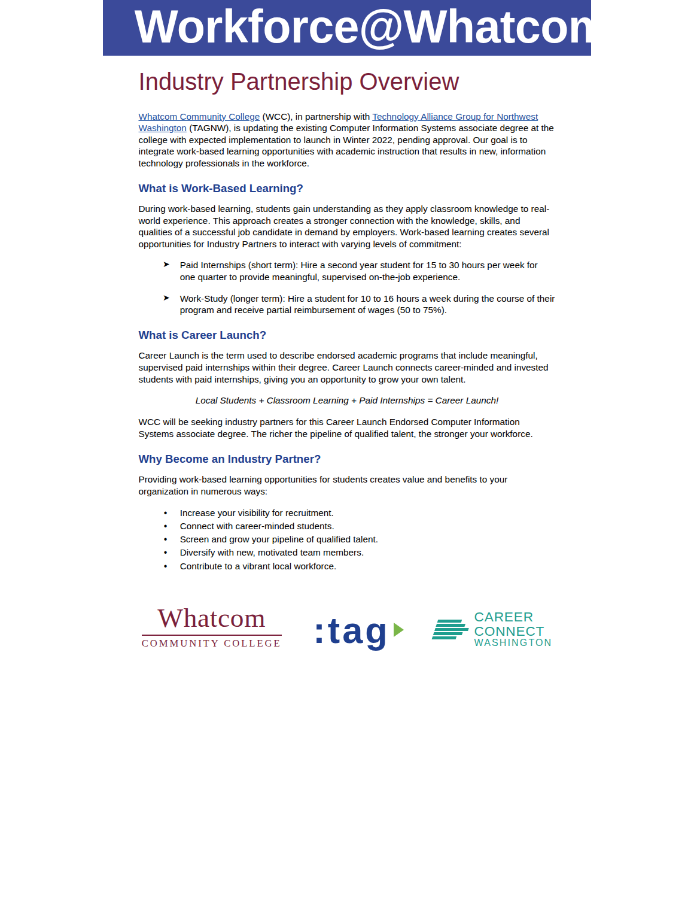Workforce@Whatcom
Industry Partnership Overview
Whatcom Community College (WCC), in partnership with Technology Alliance Group for Northwest Washington (TAGNW), is updating the existing Computer Information Systems associate degree at the college with expected implementation to launch in Winter 2022, pending approval. Our goal is to integrate work-based learning opportunities with academic instruction that results in new, information technology professionals in the workforce.
What is Work-Based Learning?
During work-based learning, students gain understanding as they apply classroom knowledge to real-world experience. This approach creates a stronger connection with the knowledge, skills, and qualities of a successful job candidate in demand by employers. Work-based learning creates several opportunities for Industry Partners to interact with varying levels of commitment:
Paid Internships (short term): Hire a second year student for 15 to 30 hours per week for one quarter to provide meaningful, supervised on-the-job experience.
Work-Study (longer term): Hire a student for 10 to 16 hours a week during the course of their program and receive partial reimbursement of wages (50 to 75%).
What is Career Launch?
Career Launch is the term used to describe endorsed academic programs that include meaningful, supervised paid internships within their degree. Career Launch connects career-minded and invested students with paid internships, giving you an opportunity to grow your own talent.
Local Students + Classroom Learning + Paid Internships = Career Launch!
WCC will be seeking industry partners for this Career Launch Endorsed Computer Information Systems associate degree. The richer the pipeline of qualified talent, the stronger your workforce.
Why Become an Industry Partner?
Providing work-based learning opportunities for students creates value and benefits to your organization in numerous ways:
Increase your visibility for recruitment.
Connect with career-minded students.
Screen and grow your pipeline of qualified talent.
Diversify with new, motivated team members.
Contribute to a vibrant local workforce.
Whatcom
Community College
:tag
CAREER
CONNECT
WASHINGTON